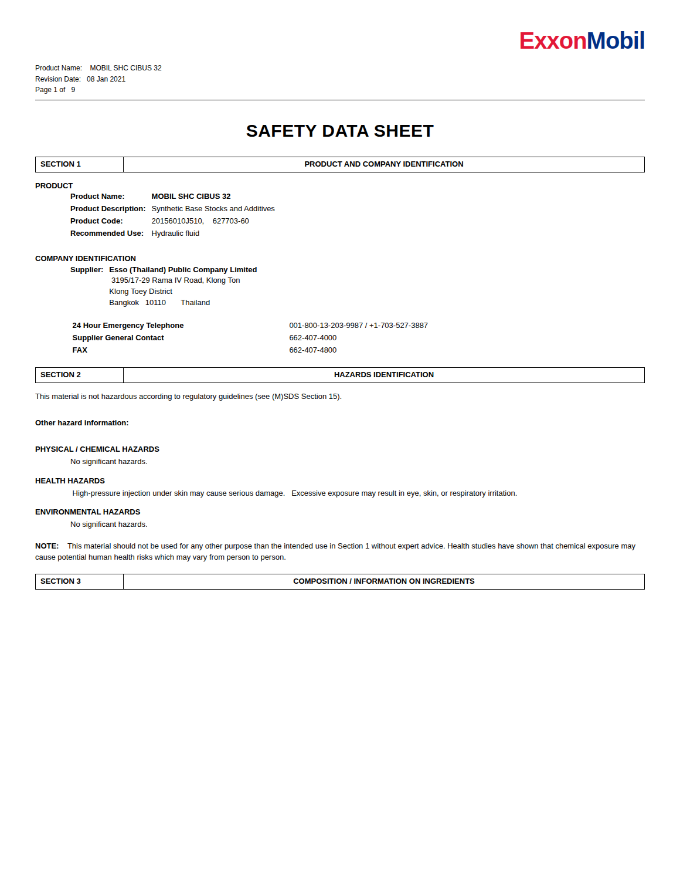Exxon Mobil
Product Name: MOBIL SHC CIBUS 32
Revision Date: 08 Jan 2021
Page 1 of 9
SAFETY DATA SHEET
SECTION 1
PRODUCT AND COMPANY IDENTIFICATION
PRODUCT
| Product Name: | MOBIL SHC CIBUS 32 |
| Product Description: | Synthetic Base Stocks and Additives |
| Product Code: | 20156010J510, 627703-60 |
| Recommended Use: | Hydraulic fluid |
COMPANY IDENTIFICATION
| Supplier: | Esso (Thailand) Public Company Limited 3195/17-29 Rama IV Road, Klong Ton Klong Toey District Bangkok 10110 Thailand |
| 24 Hour Emergency Telephone | 001-800-13-203-9987 / +1-703-527-3887 |
| Supplier General Contact | 662-407-4000 |
| FAX | 662-407-4800 |
SECTION 2
HAZARDS IDENTIFICATION
This material is not hazardous according to regulatory guidelines (see (M)SDS Section 15).
Other hazard information:
PHYSICAL / CHEMICAL HAZARDS
No significant hazards.
HEALTH HAZARDS
High-pressure injection under skin may cause serious damage. Excessive exposure may result in eye, skin, or respiratory irritation.
ENVIRONMENTAL HAZARDS
No significant hazards.
NOTE: This material should not be used for any other purpose than the intended use in Section 1 without expert advice. Health studies have shown that chemical exposure may cause potential human health risks which may vary from person to person.
SECTION 3
COMPOSITION / INFORMATION ON INGREDIENTS